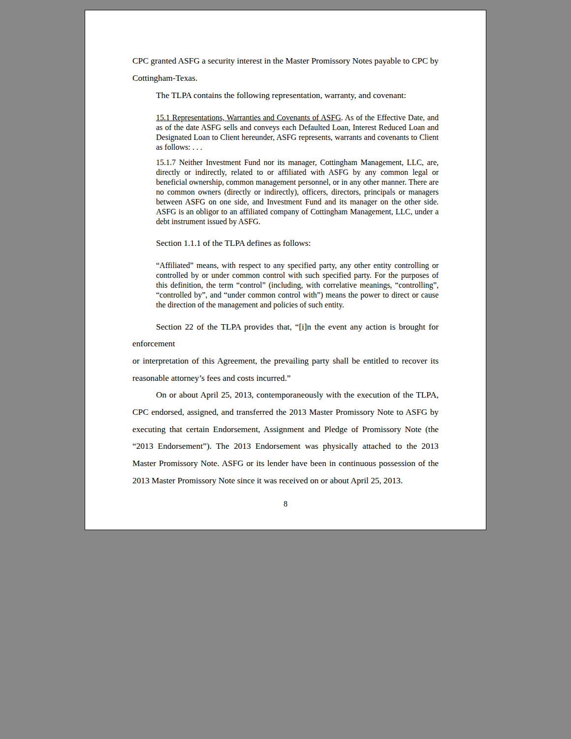CPC granted ASFG a security interest in the Master Promissory Notes payable to CPC by Cottingham-Texas.
The TLPA contains the following representation, warranty, and covenant:
15.1 Representations, Warranties and Covenants of ASFG. As of the Effective Date, and as of the date ASFG sells and conveys each Defaulted Loan, Interest Reduced Loan and Designated Loan to Client hereunder, ASFG represents, warrants and covenants to Client as follows: . . .
15.1.7 Neither Investment Fund nor its manager, Cottingham Management, LLC, are, directly or indirectly, related to or affiliated with ASFG by any common legal or beneficial ownership, common management personnel, or in any other manner. There are no common owners (directly or indirectly), officers, directors, principals or managers between ASFG on one side, and Investment Fund and its manager on the other side. ASFG is an obligor to an affiliated company of Cottingham Management, LLC, under a debt instrument issued by ASFG.
Section 1.1.1 of the TLPA defines as follows:
“Affiliated” means, with respect to any specified party, any other entity controlling or controlled by or under common control with such specified party. For the purposes of this definition, the term “control” (including, with correlative meanings, “controlling”, “controlled by”, and “under common control with”) means the power to direct or cause the direction of the management and policies of such entity.
Section 22 of the TLPA provides that, “[i]n the event any action is brought for enforcement
or interpretation of this Agreement, the prevailing party shall be entitled to recover its reasonable attorney’s fees and costs incurred.”
On or about April 25, 2013, contemporaneously with the execution of the TLPA, CPC endorsed, assigned, and transferred the 2013 Master Promissory Note to ASFG by executing that certain Endorsement, Assignment and Pledge of Promissory Note (the “2013 Endorsement”). The 2013 Endorsement was physically attached to the 2013 Master Promissory Note. ASFG or its lender have been in continuous possession of the 2013 Master Promissory Note since it was received on or about April 25, 2013.
8